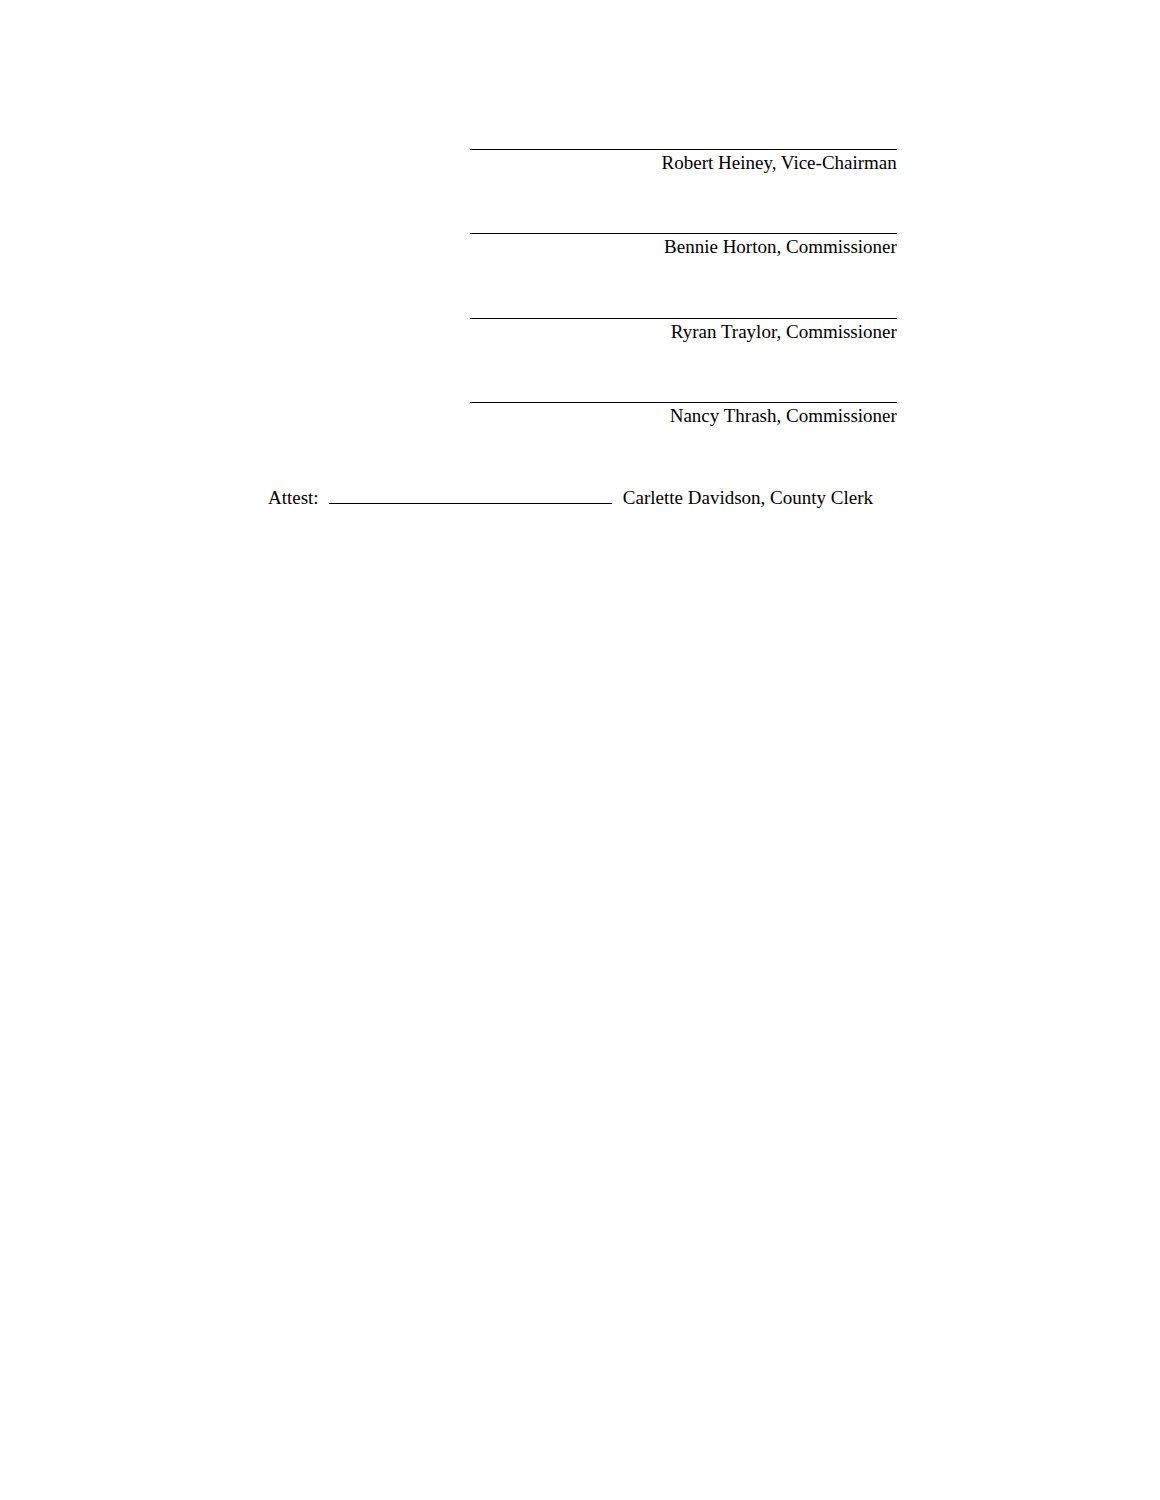Robert Heiney, Vice-Chairman
Bennie Horton, Commissioner
Ryran Traylor, Commissioner
Nancy Thrash, Commissioner
Attest: Carlette Davidson, County Clerk